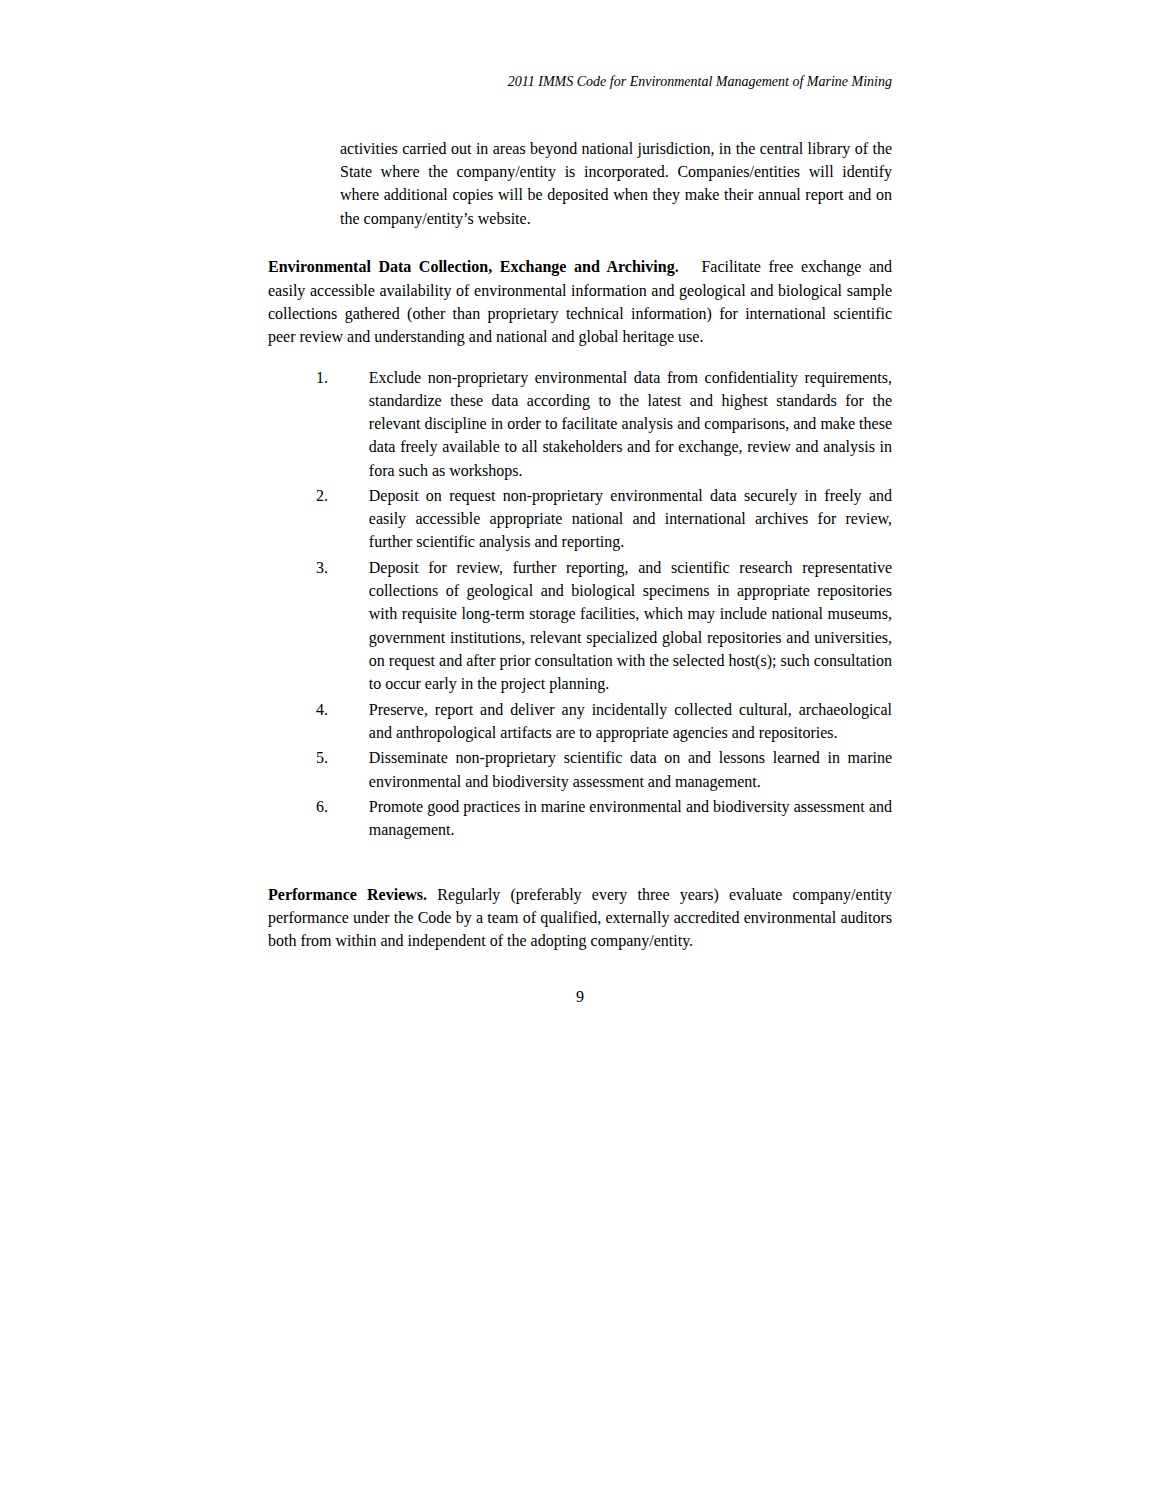2011 IMMS Code for Environmental Management of Marine Mining
activities carried out in areas beyond national jurisdiction, in the central library of the State where the company/entity is incorporated. Companies/entities will identify where additional copies will be deposited when they make their annual report and on the company/entity’s website.
Environmental Data Collection, Exchange and Archiving. Facilitate free exchange and easily accessible availability of environmental information and geological and biological sample collections gathered (other than proprietary technical information) for international scientific peer review and understanding and national and global heritage use.
Exclude non-proprietary environmental data from confidentiality requirements, standardize these data according to the latest and highest standards for the relevant discipline in order to facilitate analysis and comparisons, and make these data freely available to all stakeholders and for exchange, review and analysis in fora such as workshops.
Deposit on request non-proprietary environmental data securely in freely and easily accessible appropriate national and international archives for review, further scientific analysis and reporting.
Deposit for review, further reporting, and scientific research representative collections of geological and biological specimens in appropriate repositories with requisite long-term storage facilities, which may include national museums, government institutions, relevant specialized global repositories and universities, on request and after prior consultation with the selected host(s); such consultation to occur early in the project planning.
Preserve, report and deliver any incidentally collected cultural, archaeological and anthropological artifacts are to appropriate agencies and repositories.
Disseminate non-proprietary scientific data on and lessons learned in marine environmental and biodiversity assessment and management.
Promote good practices in marine environmental and biodiversity assessment and management.
Performance Reviews. Regularly (preferably every three years) evaluate company/entity performance under the Code by a team of qualified, externally accredited environmental auditors both from within and independent of the adopting company/entity.
9